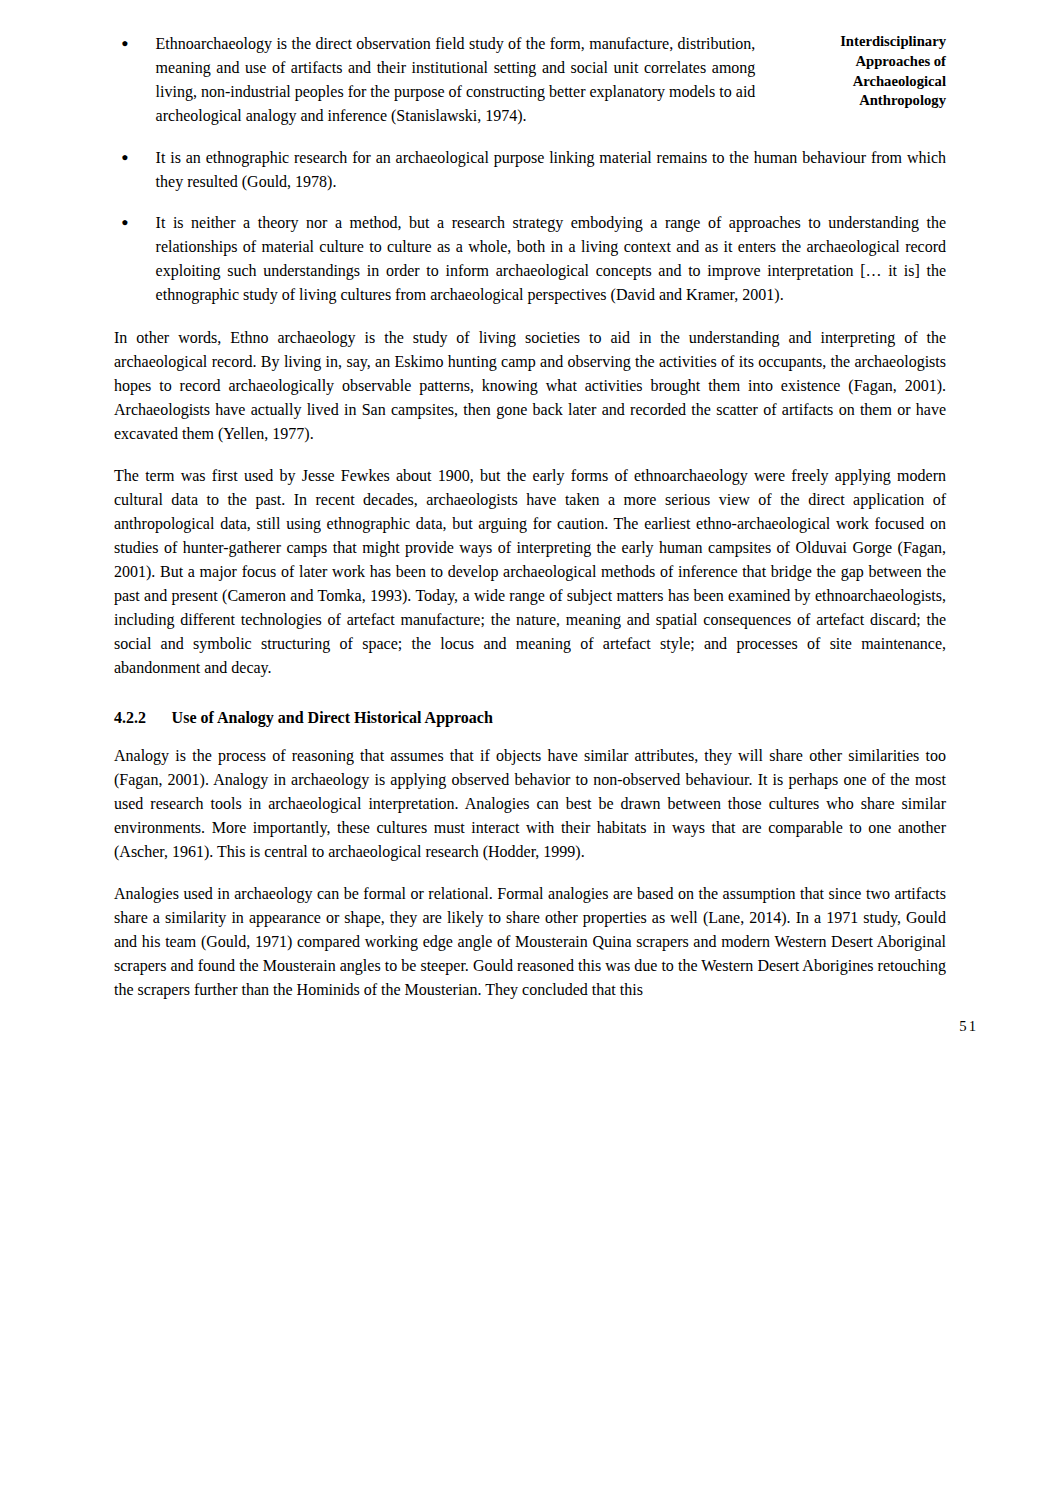Interdisciplinary
Approaches of
Archaeological
Anthropology
Ethnoarchaeology is the direct observation field study of the form, manufacture, distribution, meaning and use of artifacts and their institutional setting and social unit correlates among living, non-industrial peoples for the purpose of constructing better explanatory models to aid archeological analogy and inference (Stanislawski, 1974).
It is an ethnographic research for an archaeological purpose linking material remains to the human behaviour from which they resulted (Gould, 1978).
It is neither a theory nor a method, but a research strategy embodying a range of approaches to understanding the relationships of material culture to culture as a whole, both in a living context and as it enters the archaeological record exploiting such understandings in order to inform archaeological concepts and to improve interpretation [… it is] the ethnographic study of living cultures from archaeological perspectives (David and Kramer, 2001).
In other words, Ethno archaeology is the study of living societies to aid in the understanding and interpreting of the archaeological record. By living in, say, an Eskimo hunting camp and observing the activities of its occupants, the archaeologists hopes to record archaeologically observable patterns, knowing what activities brought them into existence (Fagan, 2001). Archaeologists have actually lived in San campsites, then gone back later and recorded the scatter of artifacts on them or have excavated them (Yellen, 1977).
The term was first used by Jesse Fewkes about 1900, but the early forms of ethnoarchaeology were freely applying modern cultural data to the past. In recent decades, archaeologists have taken a more serious view of the direct application of anthropological data, still using ethnographic data, but arguing for caution. The earliest ethno-archaeological work focused on studies of hunter-gatherer camps that might provide ways of interpreting the early human campsites of Olduvai Gorge (Fagan, 2001). But a major focus of later work has been to develop archaeological methods of inference that bridge the gap between the past and present (Cameron and Tomka, 1993). Today, a wide range of subject matters has been examined by ethnoarchaeologists, including different technologies of artefact manufacture; the nature, meaning and spatial consequences of artefact discard; the social and symbolic structuring of space; the locus and meaning of artefact style; and processes of site maintenance, abandonment and decay.
4.2.2 Use of Analogy and Direct Historical Approach
Analogy is the process of reasoning that assumes that if objects have similar attributes, they will share other similarities too (Fagan, 2001). Analogy in archaeology is applying observed behavior to non-observed behaviour. It is perhaps one of the most used research tools in archaeological interpretation. Analogies can best be drawn between those cultures who share similar environments. More importantly, these cultures must interact with their habitats in ways that are comparable to one another (Ascher, 1961). This is central to archaeological research (Hodder, 1999).
Analogies used in archaeology can be formal or relational. Formal analogies are based on the assumption that since two artifacts share a similarity in appearance or shape, they are likely to share other properties as well (Lane, 2014). In a 1971 study, Gould and his team (Gould, 1971) compared working edge angle of Mousterain Quina scrapers and modern Western Desert Aboriginal scrapers and found the Mousterain angles to be steeper. Gould reasoned this was due to the Western Desert Aborigines retouching the scrapers further than the Hominids of the Mousterian. They concluded that this
51